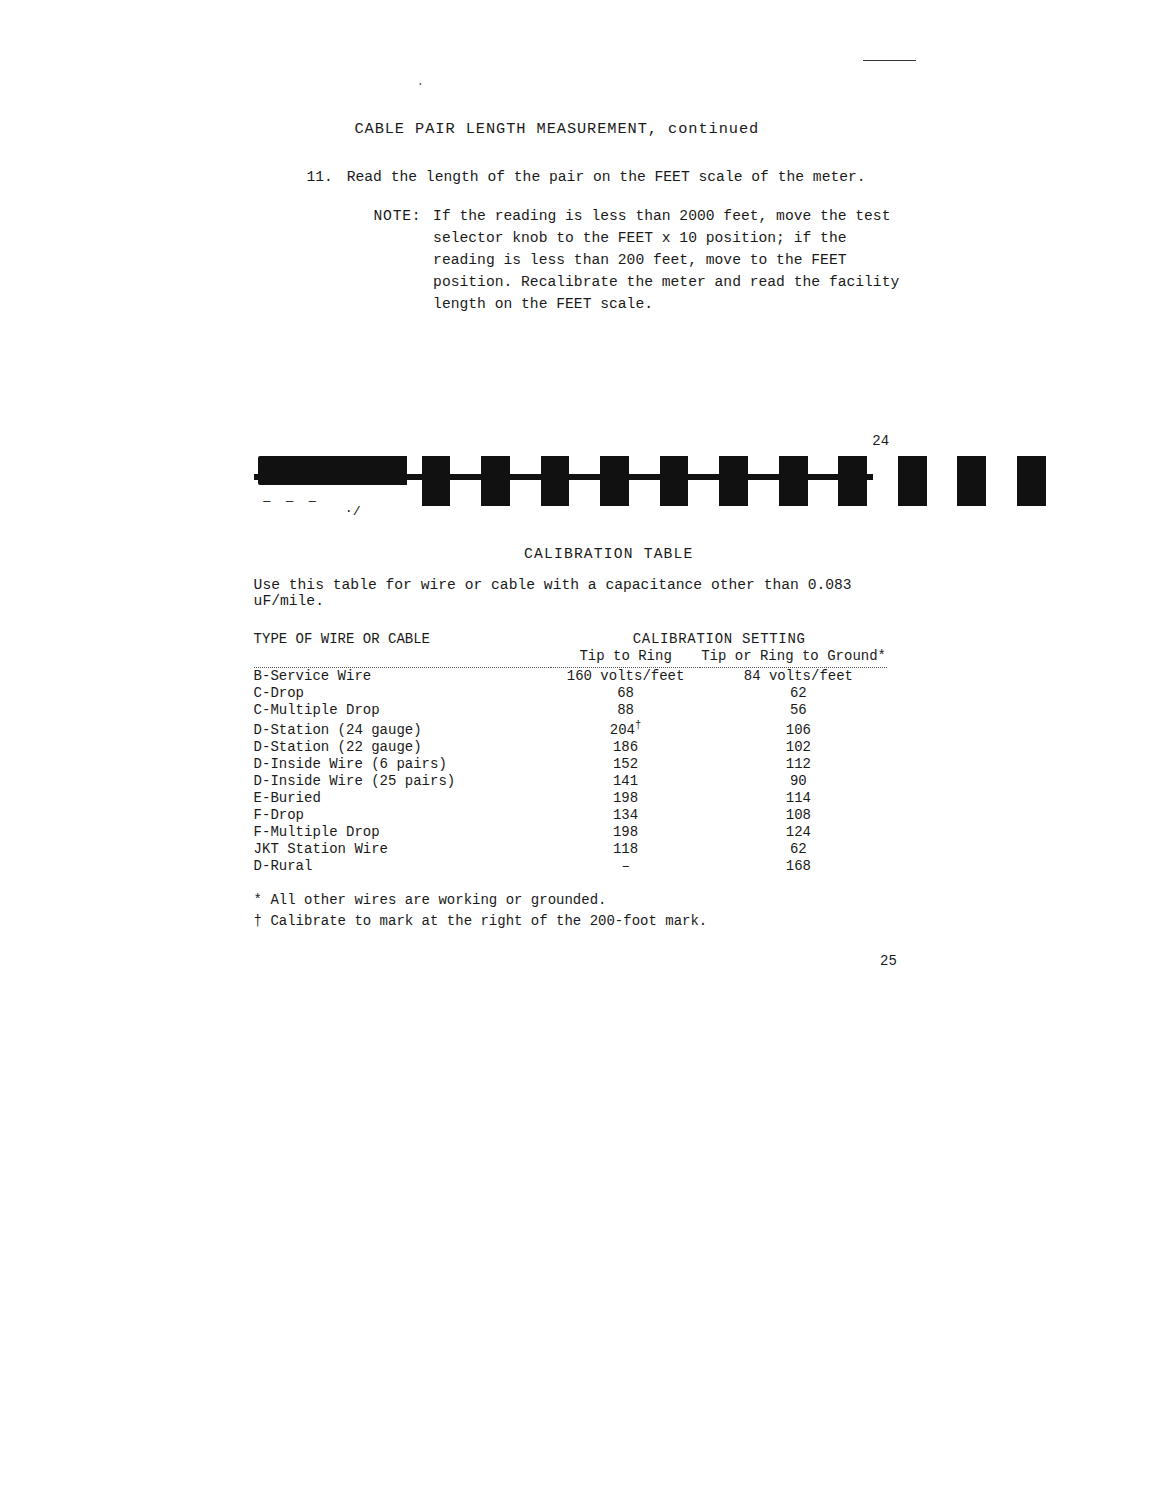.
CABLE PAIR LENGTH MEASUREMENT, continued
11. Read the length of the pair on the FEET scale of the meter.
NOTE: If the reading is less than 2000 feet, move the test selector knob to the FEET x 10 position; if the reading is less than 200 feet, move to the FEET position. Recalibrate the meter and read the facility length on the FEET scale.
24
— — —
·/
CALIBRATION TABLE
Use this table for wire or cable with a capacitance other than 0.083 uF/mile.
| TYPE OF WIRE OR CABLE | CALIBRATION SETTING |
| | Tip to Ring | Tip or Ring to Ground* |
| B-Service Wire | 160 volts/feet | 84 volts/feet |
| C-Drop | 68 | 62 |
| C-Multiple Drop | 88 | 56 |
| D-Station (24 gauge) | 204 † | 106 |
| D-Station (22 gauge) | 186 | 102 |
| D-Inside Wire (6 pairs) | 152 | 112 |
| D-Inside Wire (25 pairs) | 141 | 90 |
| E-Buried | 198 | 114 |
| F-Drop | 134 | 108 |
| F-Multiple Drop | 198 | 124 |
| JKT Station Wire | 118 | 62 |
| D-Rural | – | 168 |
* All other wires are working or grounded.
† Calibrate to mark at the right of the 200-foot mark.
25